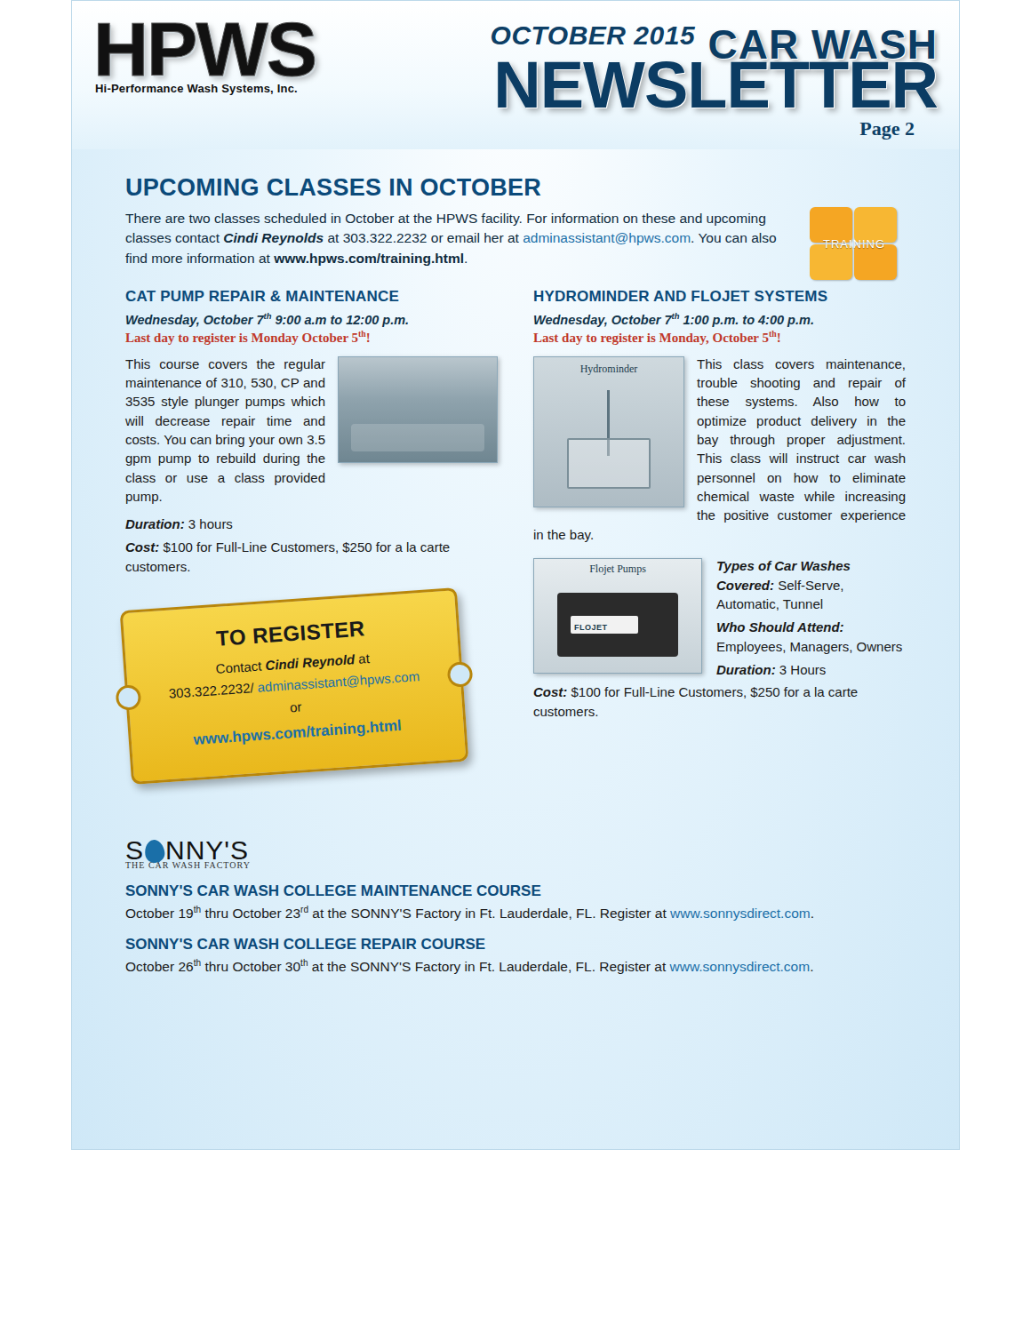HPWS
Hi-Performance Wash Systems, Inc.
OCTOBER 2015 CAR WASH
NEWSLETTER
Page 2
TRAINING
UPCOMING CLASSES IN OCTOBER
There are two classes scheduled in October at the HPWS facility. For information on these and upcoming classes contact Cindi Reynolds at 303.322.2232 or email her at adminassistant@hpws.com. You can also find more information at www.hpws.com/training.html.
CAT PUMP REPAIR & MAINTENANCE
Wednesday, October 7th 9:00 a.m to 12:00 p.m.
Last day to register is Monday October 5th!
This course covers the regular maintenance of 310, 530, CP and 3535 style plunger pumps which will decrease repair time and costs. You can bring your own 3.5 gpm pump to rebuild during the class or use a class provided pump.
Duration: 3 hours
Cost: $100 for Full-Line Customers, $250 for a la carte customers.
TO REGISTER
Contact Cindi Reynold at
303.322.2232/ adminassistant@hpws.com
or
www.hpws.com/training.html
HYDROMINDER AND FLOJET SYSTEMS
Wednesday, October 7th 1:00 p.m. to 4:00 p.m.
Last day to register is Monday, October 5th!
Hydrominder
This class covers maintenance, trouble shooting and repair of these systems. Also how to optimize product delivery in the bay through proper adjustment. This class will instruct car wash personnel on how to eliminate chemical waste while increasing the positive customer experience in the bay.
Flojet Pumps FLOJET
Types of Car Washes Covered: Self-Serve, Automatic, Tunnel
Who Should Attend: Employees, Managers, Owners
Duration: 3 Hours
Cost: $100 for Full-Line Customers, $250 for a la carte customers.
S NNY'S
The Car Wash Factory
SONNY'S CAR WASH COLLEGE MAINTENANCE COURSE
October 19th thru October 23rd at the SONNY'S Factory in Ft. Lauderdale, FL. Register at www.sonnysdirect.com.
SONNY'S CAR WASH COLLEGE REPAIR COURSE
October 26th thru October 30th at the SONNY'S Factory in Ft. Lauderdale, FL. Register at www.sonnysdirect.com.